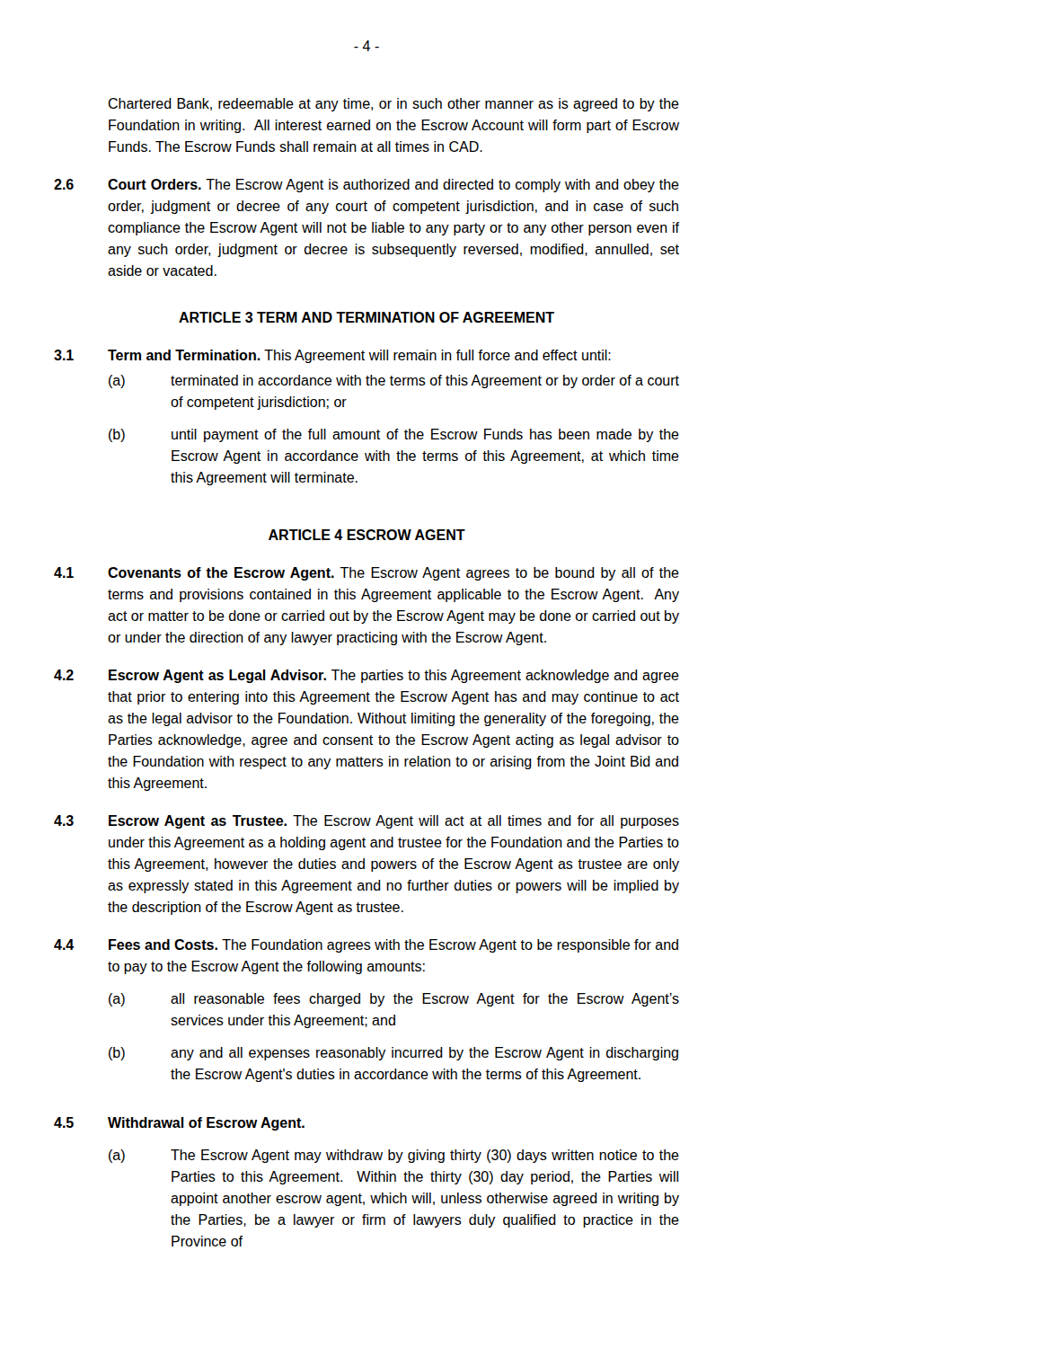- 4 -
Chartered Bank, redeemable at any time, or in such other manner as is agreed to by the Foundation in writing. All interest earned on the Escrow Account will form part of Escrow Funds. The Escrow Funds shall remain at all times in CAD.
2.6
Court Orders. The Escrow Agent is authorized and directed to comply with and obey the order, judgment or decree of any court of competent jurisdiction, and in case of such compliance the Escrow Agent will not be liable to any party or to any other person even if any such order, judgment or decree is subsequently reversed, modified, annulled, set aside or vacated.
ARTICLE 3 TERM AND TERMINATION OF AGREEMENT
3.1
Term and Termination. This Agreement will remain in full force and effect until:
(a)
terminated in accordance with the terms of this Agreement or by order of a court of competent jurisdiction; or
(b)
until payment of the full amount of the Escrow Funds has been made by the Escrow Agent in accordance with the terms of this Agreement, at which time this Agreement will terminate.
ARTICLE 4 ESCROW AGENT
4.1
Covenants of the Escrow Agent. The Escrow Agent agrees to be bound by all of the terms and provisions contained in this Agreement applicable to the Escrow Agent. Any act or matter to be done or carried out by the Escrow Agent may be done or carried out by or under the direction of any lawyer practicing with the Escrow Agent.
4.2
Escrow Agent as Legal Advisor. The parties to this Agreement acknowledge and agree that prior to entering into this Agreement the Escrow Agent has and may continue to act as the legal advisor to the Foundation. Without limiting the generality of the foregoing, the Parties acknowledge, agree and consent to the Escrow Agent acting as legal advisor to the Foundation with respect to any matters in relation to or arising from the Joint Bid and this Agreement.
4.3
Escrow Agent as Trustee. The Escrow Agent will act at all times and for all purposes under this Agreement as a holding agent and trustee for the Foundation and the Parties to this Agreement, however the duties and powers of the Escrow Agent as trustee are only as expressly stated in this Agreement and no further duties or powers will be implied by the description of the Escrow Agent as trustee.
4.4
Fees and Costs. The Foundation agrees with the Escrow Agent to be responsible for and to pay to the Escrow Agent the following amounts:
(a)
all reasonable fees charged by the Escrow Agent for the Escrow Agent’s services under this Agreement; and
(b)
any and all expenses reasonably incurred by the Escrow Agent in discharging the Escrow Agent's duties in accordance with the terms of this Agreement.
4.5
Withdrawal of Escrow Agent.
(a)
The Escrow Agent may withdraw by giving thirty (30) days written notice to the Parties to this Agreement. Within the thirty (30) day period, the Parties will appoint another escrow agent, which will, unless otherwise agreed in writing by the Parties, be a lawyer or firm of lawyers duly qualified to practice in the Province of